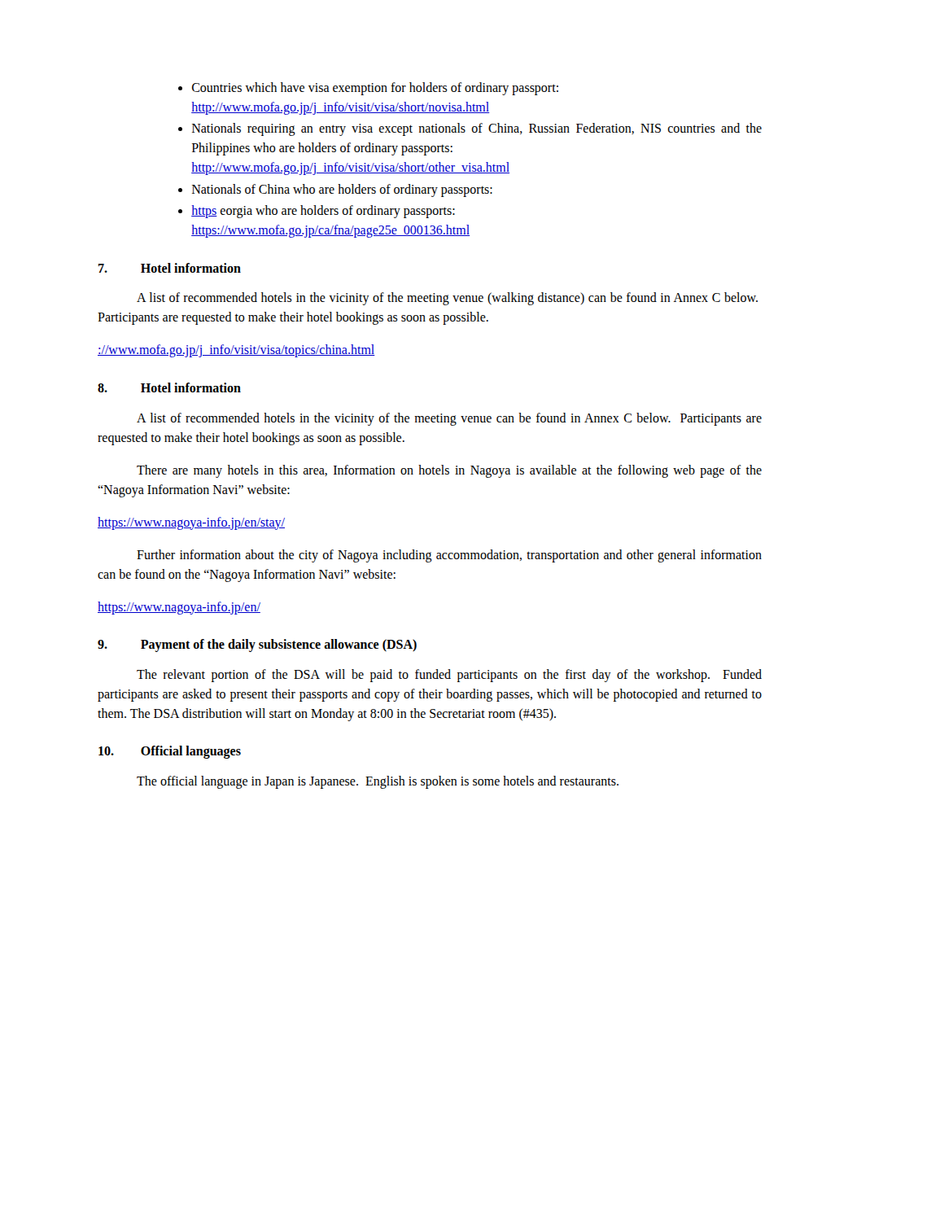Countries which have visa exemption for holders of ordinary passport:
http://www.mofa.go.jp/j_info/visit/visa/short/novisa.html
Nationals requiring an entry visa except nationals of China, Russian Federation, NIS countries and the Philippines who are holders of ordinary passports:
http://www.mofa.go.jp/j_info/visit/visa/short/other_visa.html
Nationals of China who are holders of ordinary passports:
https eorgia who are holders of ordinary passports:
https://www.mofa.go.jp/ca/fna/page25e_000136.html
7. Hotel information
A list of recommended hotels in the vicinity of the meeting venue (walking distance) can be found in Annex C below. Participants are requested to make their hotel bookings as soon as possible.
://www.mofa.go.jp/j_info/visit/visa/topics/china.html
8. Hotel information
A list of recommended hotels in the vicinity of the meeting venue can be found in Annex C below. Participants are requested to make their hotel bookings as soon as possible.
There are many hotels in this area, Information on hotels in Nagoya is available at the following web page of the “Nagoya Information Navi” website:
https://www.nagoya-info.jp/en/stay/
Further information about the city of Nagoya including accommodation, transportation and other general information can be found on the “Nagoya Information Navi” website:
https://www.nagoya-info.jp/en/
9. Payment of the daily subsistence allowance (DSA)
The relevant portion of the DSA will be paid to funded participants on the first day of the workshop. Funded participants are asked to present their passports and copy of their boarding passes, which will be photocopied and returned to them. The DSA distribution will start on Monday at 8:00 in the Secretariat room (#435).
10. Official languages
The official language in Japan is Japanese. English is spoken is some hotels and restaurants.